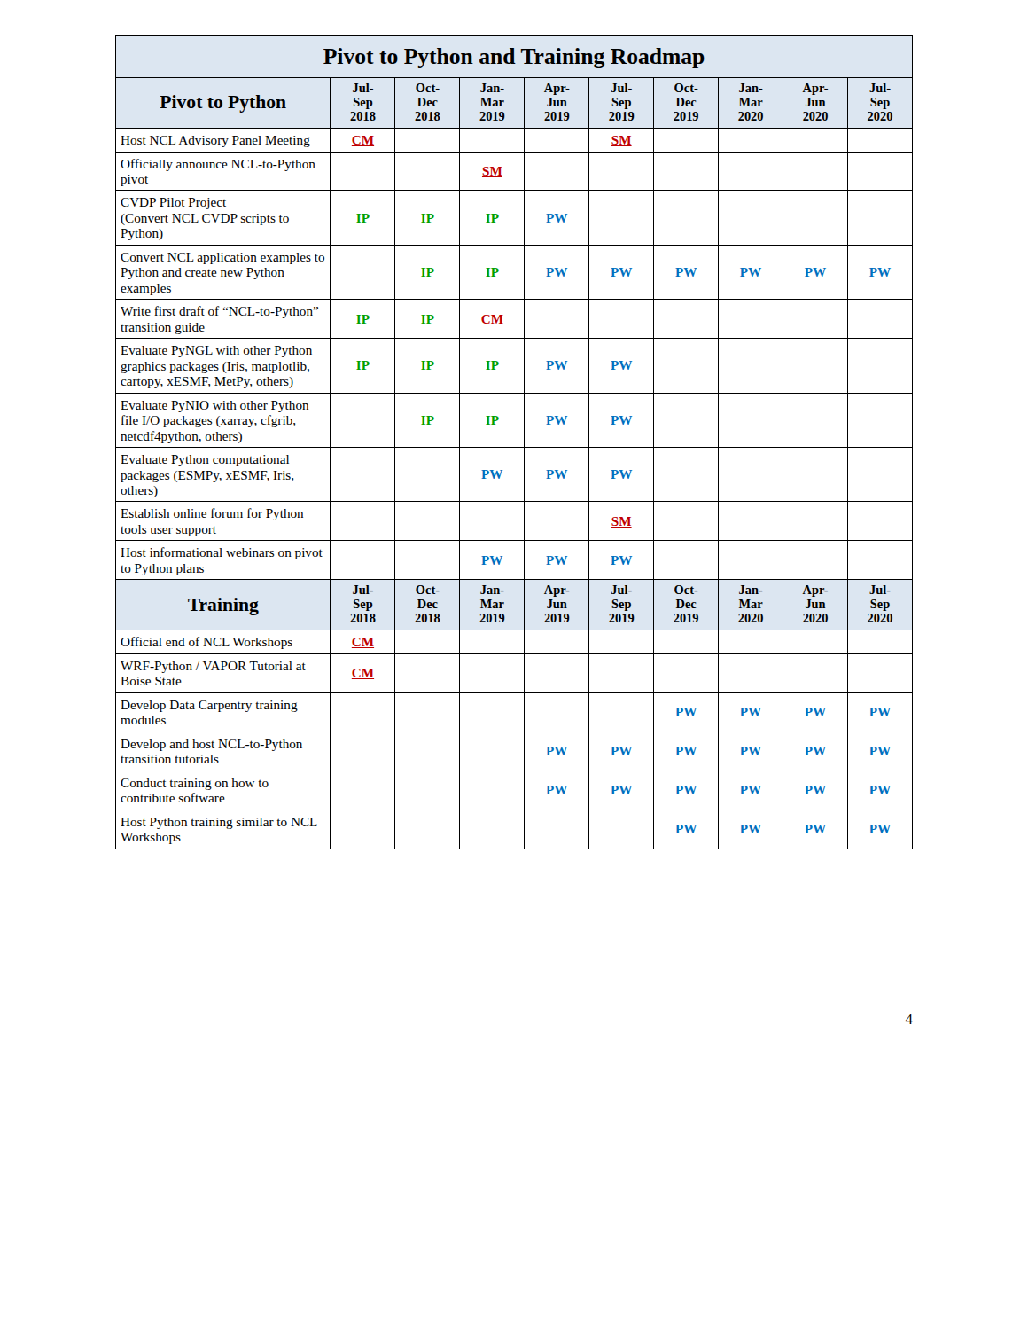Pivot to Python and Training Roadmap
| Pivot to Python | Jul- Sep 2018 | Oct- Dec 2018 | Jan- Mar 2019 | Apr- Jun 2019 | Jul- Sep 2019 | Oct- Dec 2019 | Jan- Mar 2020 | Apr- Jun 2020 | Jul- Sep 2020 |
| --- | --- | --- | --- | --- | --- | --- | --- | --- | --- |
| Host NCL Advisory Panel Meeting | CM | | | | SM | | | | |
| Officially announce NCL-to-Python pivot | | | SM | | | | | | |
| CVDP Pilot Project (Convert NCL CVDP scripts to Python) | IP | IP | IP | PW | | | | | |
| Convert NCL application examples to Python and create new Python examples | | IP | IP | PW | PW | PW | PW | PW | PW |
| Write first draft of “NCL-to-Python” transition guide | IP | IP | CM | | | | | | |
| Evaluate PyNGL with other Python graphics packages (Iris, matplotlib, cartopy, xESMF, MetPy, others) | IP | IP | IP | PW | PW | | | | |
| Evaluate PyNIO with other Python file I/O packages (xarray, cfgrib, netcdf4python, others) | | IP | IP | PW | PW | | | | |
| Evaluate Python computational packages (ESMPy, xESMF, Iris, others) | | | PW | PW | PW | | | | |
| Establish online forum for Python tools user support | | | | | SM | | | | |
| Host informational webinars on pivot to Python plans | | | PW | PW | PW | | | | |
| Training | Jul- Sep 2018 | Oct- Dec 2018 | Jan- Mar 2019 | Apr- Jun 2019 | Jul- Sep 2019 | Oct- Dec 2019 | Jan- Mar 2020 | Apr- Jun 2020 | Jul- Sep 2020 |
| Official end of NCL Workshops | CM | | | | | | | | |
| WRF-Python / VAPOR Tutorial at Boise State | CM | | | | | | | | |
| Develop Data Carpentry training modules | | | | | | PW | PW | PW | PW |
| Develop and host NCL-to-Python transition tutorials | | | | PW | PW | PW | PW | PW | PW |
| Conduct training on how to contribute software | | | | PW | PW | PW | PW | PW | PW |
| Host Python training similar to NCL Workshops | | | | | | PW | PW | PW | PW |
4